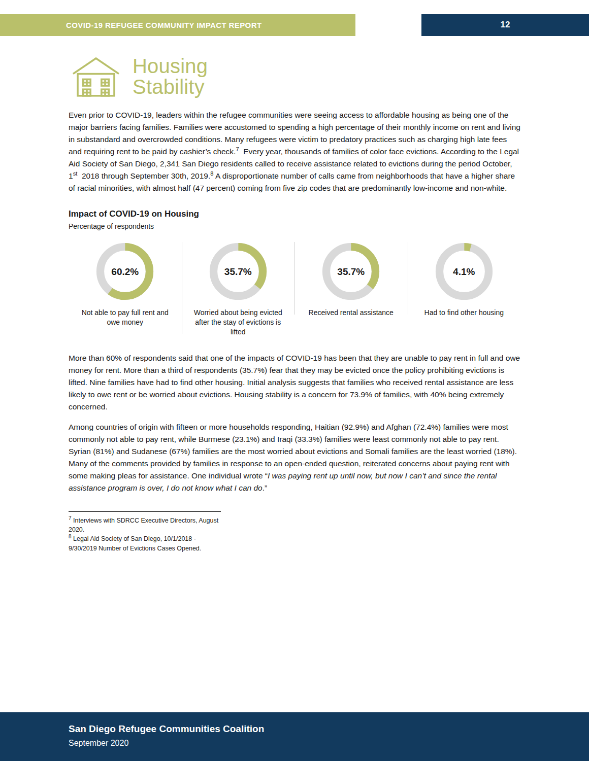COVID-19 REFUGEE COMMUNITY IMPACT REPORT
12
Housing
Stability
Even prior to COVID-19, leaders within the refugee communities were seeing access to affordable housing as being one of the major barriers facing families. Families were accustomed to spending a high percentage of their monthly income on rent and living in substandard and overcrowded conditions. Many refugees were victim to predatory practices such as charging high late fees and requiring rent to be paid by cashier’s check.7 Every year, thousands of families of color face evictions. According to the Legal Aid Society of San Diego, 2,341 San Diego residents called to receive assistance related to evictions during the period October, 1st 2018 through September 30th, 2019.8 A disproportionate number of calls came from neighborhoods that have a higher share of racial minorities, with almost half (47 percent) coming from five zip codes that are predominantly low-income and non-white.
Impact of COVID-19 on Housing
Percentage of respondents
60.2%
Not able to pay full rent and owe money
35.7%
Worried about being evicted after the stay of evictions is lifted
35.7%
Received rental assistance
4.1%
Had to find other housing
More than 60% of respondents said that one of the impacts of COVID-19 has been that they are unable to pay rent in full and owe money for rent. More than a third of respondents (35.7%) fear that they may be evicted once the policy prohibiting evictions is lifted. Nine families have had to find other housing. Initial analysis suggests that families who received rental assistance are less likely to owe rent or be worried about evictions. Housing stability is a concern for 73.9% of families, with 40% being extremely concerned.
Among countries of origin with fifteen or more households responding, Haitian (92.9%) and Afghan (72.4%) families were most commonly not able to pay rent, while Burmese (23.1%) and Iraqi (33.3%) families were least commonly not able to pay rent. Syrian (81%) and Sudanese (67%) families are the most worried about evictions and Somali families are the least worried (18%). Many of the comments provided by families in response to an open-ended question, reiterated concerns about paying rent with some making pleas for assistance. One individual wrote “I was paying rent up until now, but now I can’t and since the rental assistance program is over, I do not know what I can do.”
7 Interviews with SDRCC Executive Directors, August 2020.
8 Legal Aid Society of San Diego, 10/1/2018 - 9/30/2019 Number of Evictions Cases Opened.
San Diego Refugee Communities Coalition
September 2020